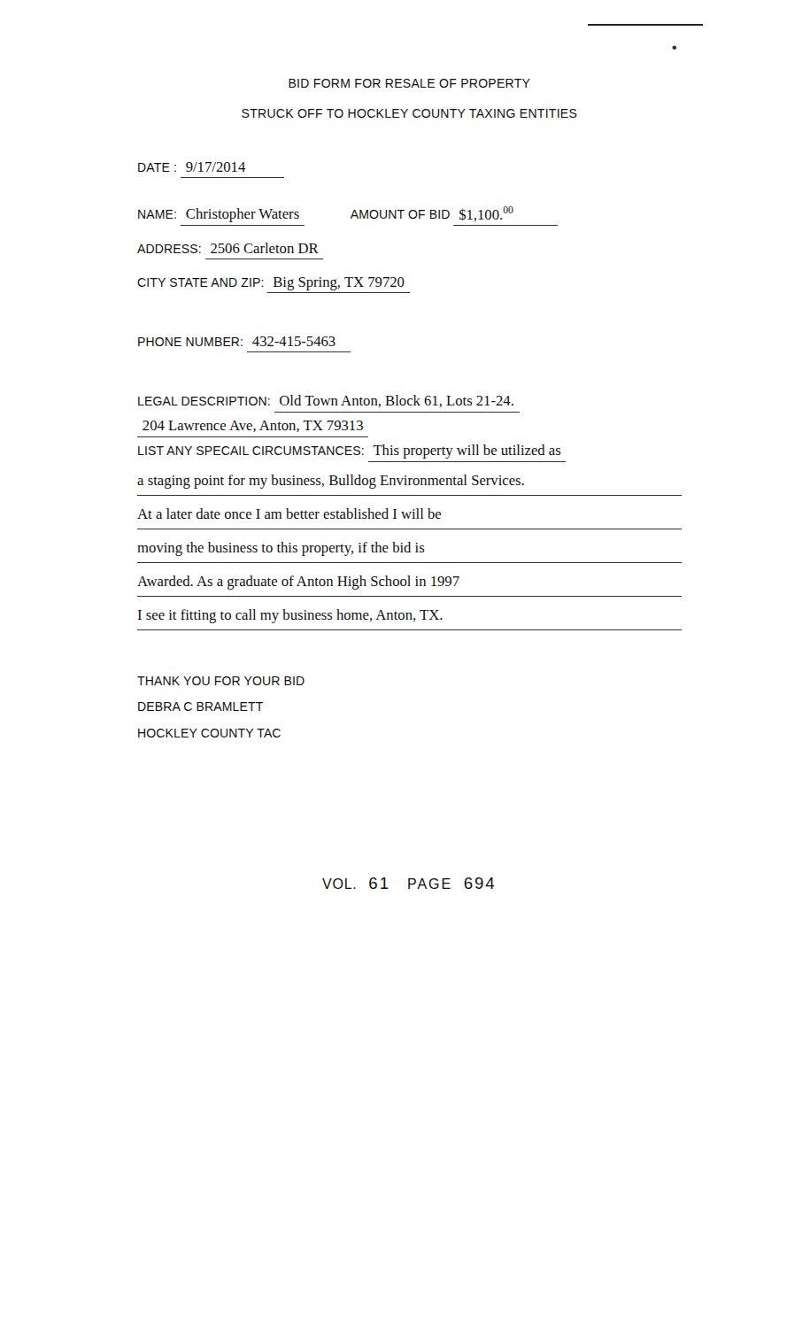•
Bid Form for Resale of Property
Struck off to Hockley County Taxing Entities
Date : 9/17/2014
Name: Christopher Waters Amount of bid $1,100.00
Address: 2506 Carleton DR
City State and Zip: Big Spring, TX 79720
Phone Number: 432-415-5463
Legal Description: Old Town Anton, Block 61, Lots 21-24. 204 Lawrence Ave, Anton, TX 79313 List any specail circumstances: This property will be utilized as
a staging point for my business, Bulldog Environmental Services. At a later date once I am better established I will be moving the business to this property, if the bid is Awarded. As a graduate of Anton High School in 1997 I see it fitting to call my business home, Anton, TX.
Thank you for your bid
Debra C Bramlett
Hockley County TAC
VOL. 61 PAGE 694